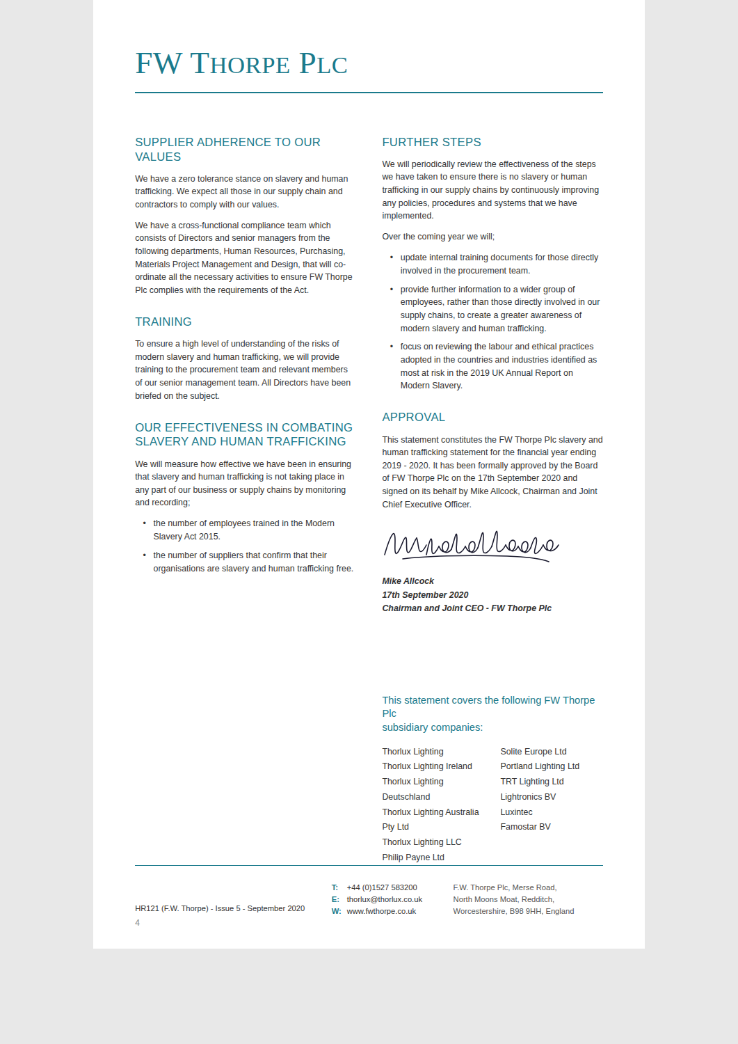FW THORPE PLC
Supplier adherence to our values
We have a zero tolerance stance on slavery and human trafficking. We expect all those in our supply chain and contractors to comply with our values.
We have a cross-functional compliance team which consists of Directors and senior managers from the following departments, Human Resources, Purchasing, Materials Project Management and Design, that will co-ordinate all the necessary activities to ensure FW Thorpe Plc complies with the requirements of the Act.
Training
To ensure a high level of understanding of the risks of modern slavery and human trafficking, we will provide training to the procurement team and relevant members of our senior management team. All Directors have been briefed on the subject.
Our effectiveness in combating
slavery and human trafficking
We will measure how effective we have been in ensuring that slavery and human trafficking is not taking place in any part of our business or supply chains by monitoring and recording;
the number of employees trained in the Modern Slavery Act 2015.
the number of suppliers that confirm that their organisations are slavery and human trafficking free.
Further steps
We will periodically review the effectiveness of the steps we have taken to ensure there is no slavery or human trafficking in our supply chains by continuously improving any policies, procedures and systems that we have implemented.
Over the coming year we will;
update internal training documents for those directly involved in the procurement team.
provide further information to a wider group of employees, rather than those directly involved in our supply chains, to create a greater awareness of modern slavery and human trafficking.
focus on reviewing the labour and ethical practices adopted in the countries and industries identified as most at risk in the 2019 UK Annual Report on Modern Slavery.
Approval
This statement constitutes the FW Thorpe Plc slavery and human trafficking statement for the financial year ending 2019 - 2020. It has been formally approved by the Board of FW Thorpe Plc on the 17th September 2020 and signed on its behalf by Mike Allcock, Chairman and Joint Chief Executive Officer.
Mike Allcock
17th September 2020
Chairman and Joint CEO - FW Thorpe Plc
This statement covers the following FW Thorpe Plc
subsidiary companies:
Thorlux Lighting
Thorlux Lighting Ireland
Thorlux Lighting Deutschland
Thorlux Lighting Australia Pty Ltd
Thorlux Lighting LLC
Philip Payne Ltd
Solite Europe Ltd
Portland Lighting Ltd
TRT Lighting Ltd
Lightronics BV
Luxintec
Famostar BV
HR121 (F.W. Thorpe) - Issue 5 - September 2020
T: +44 (0)1527 583200
E: thorlux@thorlux.co.uk
W: www.fwthorpe.co.uk
F.W. Thorpe Plc, Merse Road,
North Moons Moat, Redditch,
Worcestershire, B98 9HH, England
4